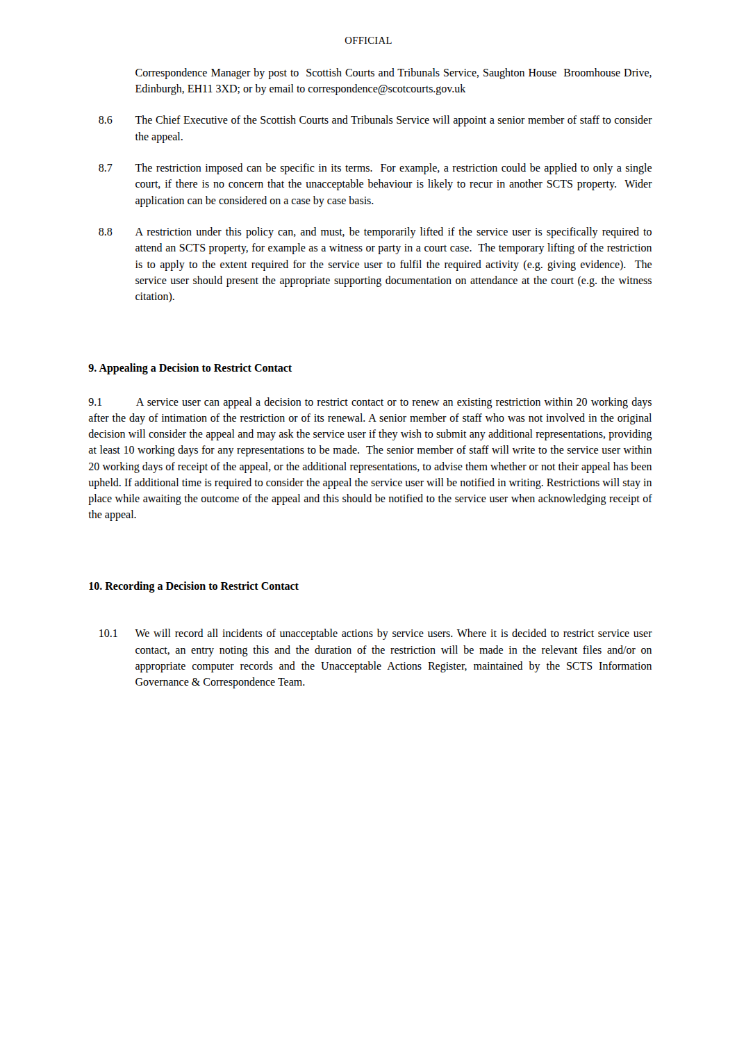OFFICIAL
Correspondence Manager by post to Scottish Courts and Tribunals Service, Saughton House Broomhouse Drive, Edinburgh, EH11 3XD; or by email to correspondence@scotcourts.gov.uk
8.6
The Chief Executive of the Scottish Courts and Tribunals Service will appoint a senior member of staff to consider the appeal.
8.7
The restriction imposed can be specific in its terms. For example, a restriction could be applied to only a single court, if there is no concern that the unacceptable behaviour is likely to recur in another SCTS property. Wider application can be considered on a case by case basis.
8.8
A restriction under this policy can, and must, be temporarily lifted if the service user is specifically required to attend an SCTS property, for example as a witness or party in a court case. The temporary lifting of the restriction is to apply to the extent required for the service user to fulfil the required activity (e.g. giving evidence). The service user should present the appropriate supporting documentation on attendance at the court (e.g. the witness citation).
9. Appealing a Decision to Restrict Contact
9.1 A service user can appeal a decision to restrict contact or to renew an existing restriction within 20 working days after the day of intimation of the restriction or of its renewal. A senior member of staff who was not involved in the original decision will consider the appeal and may ask the service user if they wish to submit any additional representations, providing at least 10 working days for any representations to be made. The senior member of staff will write to the service user within 20 working days of receipt of the appeal, or the additional representations, to advise them whether or not their appeal has been upheld. If additional time is required to consider the appeal the service user will be notified in writing. Restrictions will stay in place while awaiting the outcome of the appeal and this should be notified to the service user when acknowledging receipt of the appeal.
10. Recording a Decision to Restrict Contact
10.1
We will record all incidents of unacceptable actions by service users. Where it is decided to restrict service user contact, an entry noting this and the duration of the restriction will be made in the relevant files and/or on appropriate computer records and the Unacceptable Actions Register, maintained by the SCTS Information Governance & Correspondence Team.